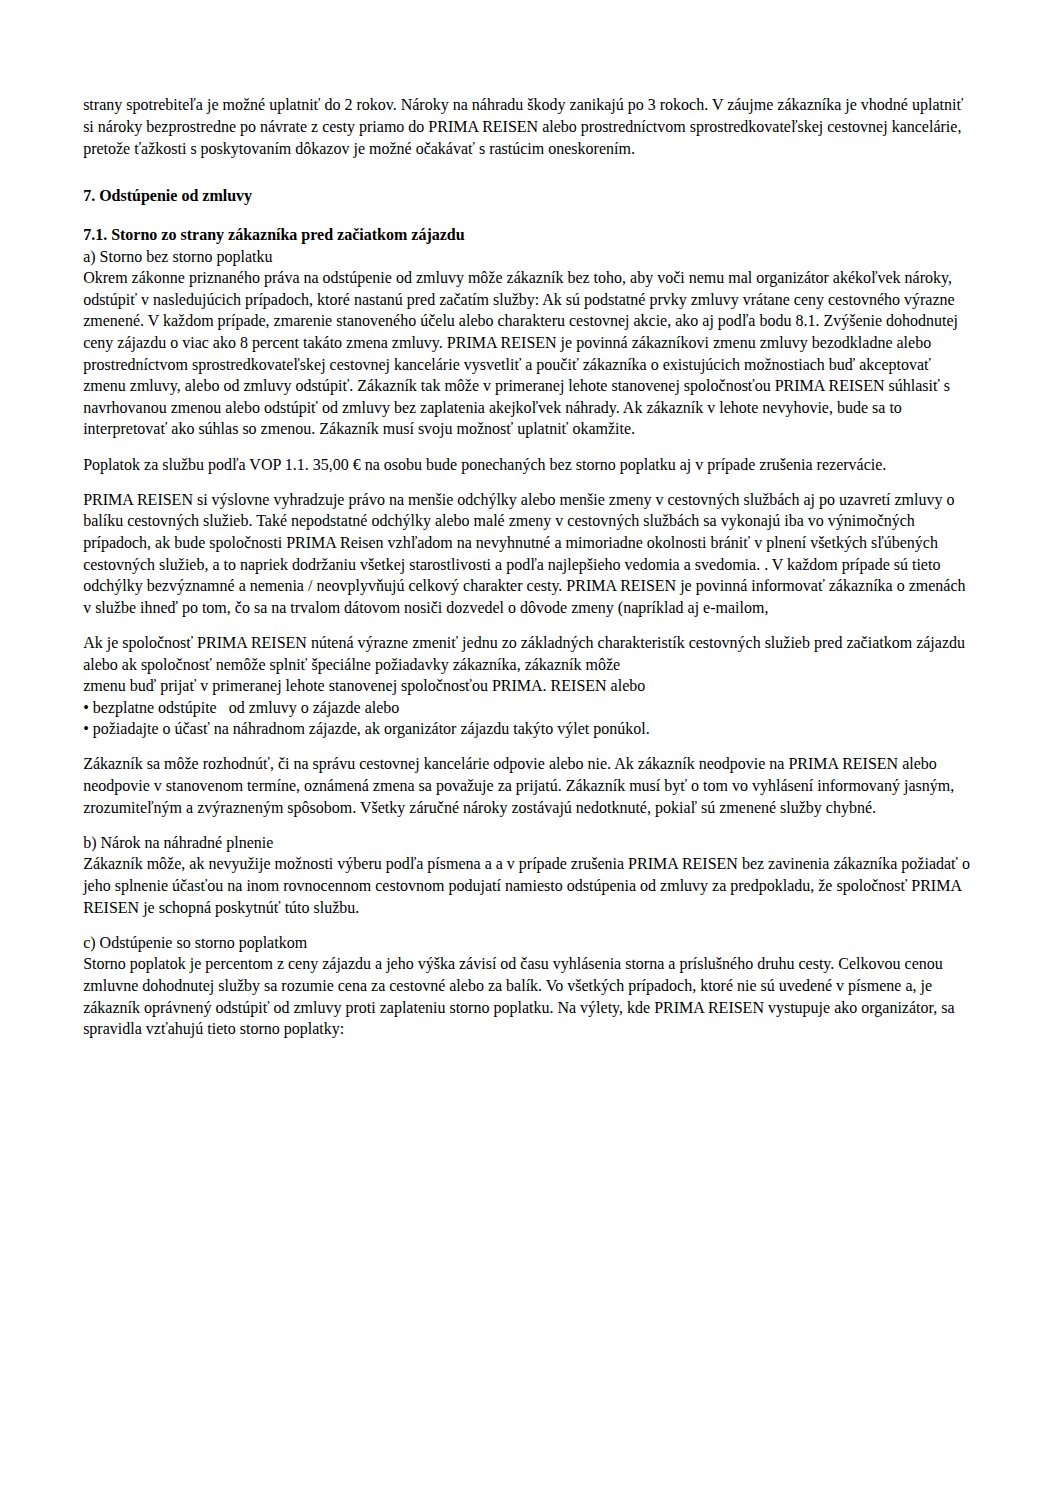strany spotrebiteľa je možné uplatniť do 2 rokov. Nároky na náhradu škody zanikajú po 3 rokoch. V záujme zákazníka je vhodné uplatniť si nároky bezprostredne po návrate z cesty priamo do PRIMA REISEN alebo prostredníctvom sprostredkovateľskej cestovnej kancelárie, pretože ťažkosti s poskytovaním dôkazov je možné očakávať s rastúcim oneskorením.
7. Odstúpenie od zmluvy
7.1. Storno zo strany zákazníka pred začiatkom zájazdu
a) Storno bez storno poplatku
Okrem zákonne priznaného práva na odstúpenie od zmluvy môže zákazník bez toho, aby voči nemu mal organizátor akékoľvek nároky, odstúpiť v nasledujúcich prípadoch, ktoré nastanú pred začatím služby: Ak sú podstatné prvky zmluvy vrátane ceny cestovného výrazne zmenené. V každom prípade, zmarenie stanoveného účelu alebo charakteru cestovnej akcie, ako aj podľa bodu 8.1. Zvýšenie dohodnutej ceny zájazdu o viac ako 8 percent takáto zmena zmluvy. PRIMA REISEN je povinná zákazníkovi zmenu zmluvy bezodkladne alebo prostredníctvom sprostredkovateľskej cestovnej kancelárie vysvetliť a poučiť zákazníka o existujúcich možnostiach buď akceptovať zmenu zmluvy, alebo od zmluvy odstúpiť. Zákazník tak môže v primeranej lehote stanovenej spoločnosťou PRIMA REISEN súhlasiť s navrhovanou zmenou alebo odstúpiť od zmluvy bez zaplatenia akejkoľvek náhrady. Ak zákazník v lehote nevyhovie, bude sa to interpretovať ako súhlas so zmenou. Zákazník musí svoju možnosť uplatniť okamžite.
Poplatok za službu podľa VOP 1.1. 35,00 € na osobu bude ponechaných bez storno poplatku aj v prípade zrušenia rezervácie.
PRIMA REISEN si výslovne vyhradzuje právo na menšie odchýlky alebo menšie zmeny v cestovných službách aj po uzavretí zmluvy o balíku cestovných služieb. Také nepodstatné odchýlky alebo malé zmeny v cestovných službách sa vykonajú iba vo výnimočných prípadoch, ak bude spoločnosti PRIMA Reisen vzhľadom na nevyhnutné a mimoriadne okolnosti brániť v plnení všetkých sľúbených cestovných služieb, a to napriek dodržaniu všetkej starostlivosti a podľa najlepšieho vedomia a svedomia. . V každom prípade sú tieto odchýlky bezvýznamné a nemenia / neovplyvňujú celkový charakter cesty. PRIMA REISEN je povinná informovať zákazníka o zmenách v službe ihneď po tom, čo sa na trvalom dátovom nosiči dozvedel o dôvode zmeny (napríklad aj e-mailom,
Ak je spoločnosť PRIMA REISEN nútená výrazne zmeniť jednu zo základných charakteristík cestovných služieb pred začiatkom zájazdu alebo ak spoločnosť nemôže splniť špeciálne požiadavky zákazníka, zákazník môže
zmenu buď prijať v primeranej lehote stanovenej spoločnosťou PRIMA. REISEN alebo
• bezplatne odstúpite od zmluvy o zájazde alebo
• požiadajte o účasť na náhradnom zájazde, ak organizátor zájazdu takýto výlet ponúkol.
Zákazník sa môže rozhodnúť, či na správu cestovnej kancelárie odpovie alebo nie. Ak zákazník neodpovie na PRIMA REISEN alebo neodpovie v stanovenom termíne, oznámená zmena sa považuje za prijatú. Zákazník musí byť o tom vo vyhlásení informovaný jasným, zrozumiteľným a zvýrazneným spôsobom. Všetky záručné nároky zostávajú nedotknuté, pokiaľ sú zmenené služby chybné.
b) Nárok na náhradné plnenie
Zákazník môže, ak nevyužije možnosti výberu podľa písmena a a v prípade zrušenia PRIMA REISEN bez zavinenia zákazníka požiadať o jeho splnenie účasťou na inom rovnocennom cestovnom podujatí namiesto odstúpenia od zmluvy za predpokladu, že spoločnosť PRIMA REISEN je schopná poskytnúť túto službu.
c) Odstúpenie so storno poplatkom
Storno poplatok je percentom z ceny zájazdu a jeho výška závisí od času vyhlásenia storna a príslušného druhu cesty. Celkovou cenou zmluvne dohodnutej služby sa rozumie cena za cestovné alebo za balík. Vo všetkých prípadoch, ktoré nie sú uvedené v písmene a, je zákazník oprávnený odstúpiť od zmluvy proti zaplateniu storno poplatku. Na výlety, kde PRIMA REISEN vystupuje ako organizátor, sa spravidla vzťahujú tieto storno poplatky: